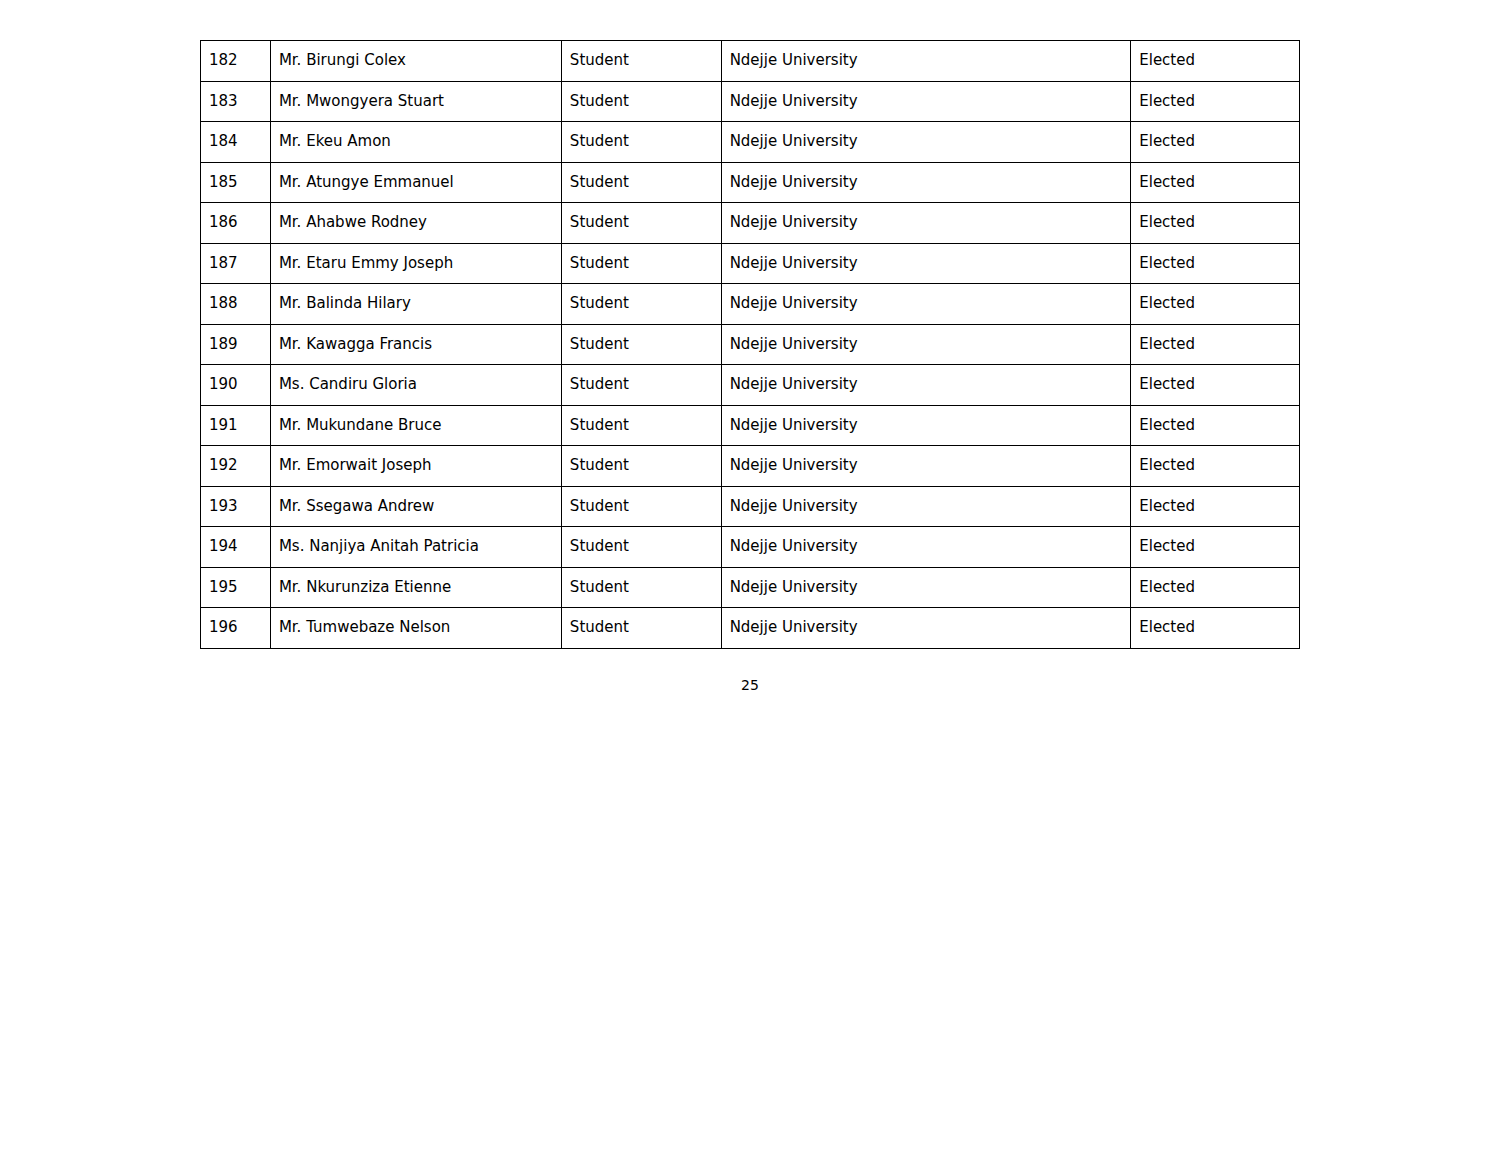| 182 | Mr. Birungi Colex | Student | Ndejje University | Elected |
| 183 | Mr. Mwongyera Stuart | Student | Ndejje University | Elected |
| 184 | Mr. Ekeu Amon | Student | Ndejje University | Elected |
| 185 | Mr. Atungye Emmanuel | Student | Ndejje University | Elected |
| 186 | Mr. Ahabwe Rodney | Student | Ndejje University | Elected |
| 187 | Mr. Etaru Emmy Joseph | Student | Ndejje University | Elected |
| 188 | Mr. Balinda Hilary | Student | Ndejje University | Elected |
| 189 | Mr. Kawagga Francis | Student | Ndejje University | Elected |
| 190 | Ms. Candiru Gloria | Student | Ndejje University | Elected |
| 191 | Mr. Mukundane Bruce | Student | Ndejje University | Elected |
| 192 | Mr. Emorwait Joseph | Student | Ndejje University | Elected |
| 193 | Mr. Ssegawa Andrew | Student | Ndejje University | Elected |
| 194 | Ms. Nanjiya Anitah Patricia | Student | Ndejje University | Elected |
| 195 | Mr. Nkurunziza Etienne | Student | Ndejje University | Elected |
| 196 | Mr. Tumwebaze Nelson | Student | Ndejje University | Elected |
25